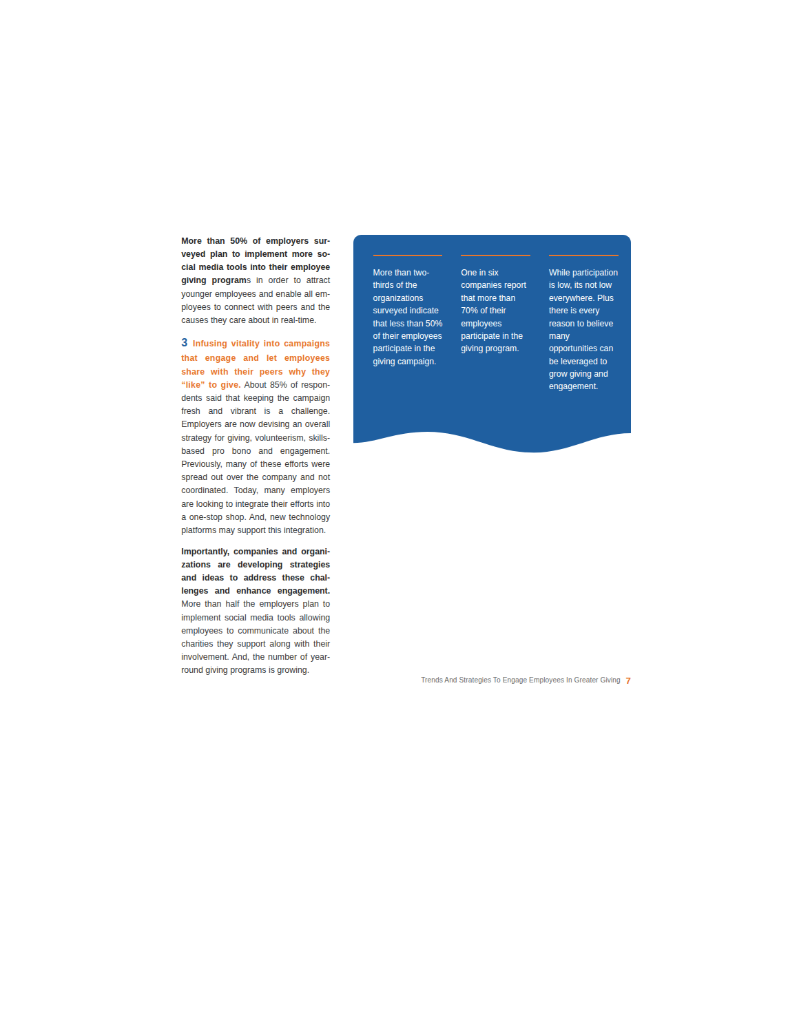More than 50% of employers surveyed plan to implement more social media tools into their employee giving programs in order to attract younger employees and enable all employees to connect with peers and the causes they care about in real-time.
3 Infusing vitality into campaigns that engage and let employees share with their peers why they “like” to give. About 85% of respondents said that keeping the campaign fresh and vibrant is a challenge. Employers are now devising an overall strategy for giving, volunteerism, skills-based pro bono and engagement. Previously, many of these efforts were spread out over the company and not coordinated. Today, many employers are looking to integrate their efforts into a one-stop shop. And, new technology platforms may support this integration.
Importantly, companies and organizations are developing strategies and ideas to address these challenges and enhance engagement. More than half the employers plan to implement social media tools allowing employees to communicate about the charities they support along with their involvement. And, the number of year-round giving programs is growing.
More than two-thirds of the organizations surveyed indicate that less than 50% of their employees participate in the giving campaign.
One in six companies report that more than 70% of their employees participate in the giving program.
While participation is low, its not low everywhere. Plus there is every reason to believe many opportunities can be leveraged to grow giving and engagement.
Trends And Strategies To Engage Employees In Greater Giving7